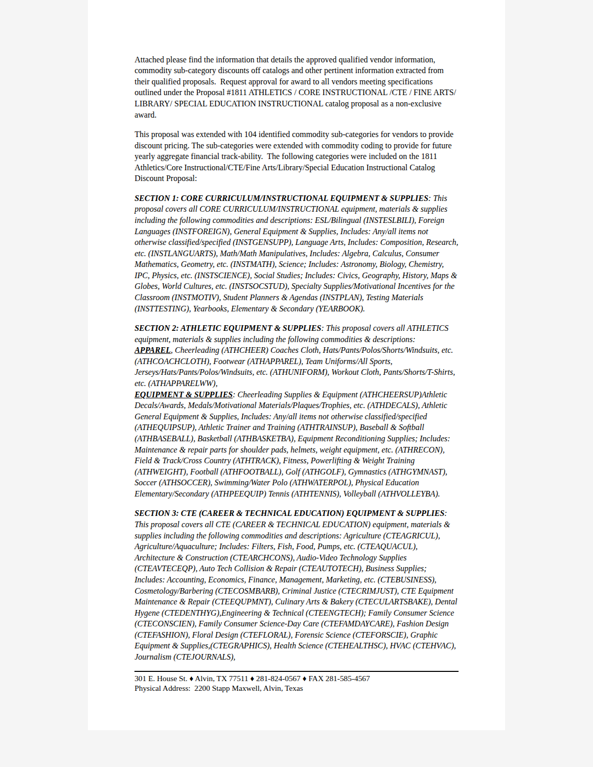Attached please find the information that details the approved qualified vendor information, commodity sub-category discounts off catalogs and other pertinent information extracted from their qualified proposals. Request approval for award to all vendors meeting specifications outlined under the Proposal #1811 ATHLETICS / CORE INSTRUCTIONAL /CTE / FINE ARTS/ LIBRARY/ SPECIAL EDUCATION INSTRUCTIONAL catalog proposal as a non-exclusive award.
This proposal was extended with 104 identified commodity sub-categories for vendors to provide discount pricing. The sub-categories were extended with commodity coding to provide for future yearly aggregate financial track-ability. The following categories were included on the 1811 Athletics/Core Instructional/CTE/Fine Arts/Library/Special Education Instructional Catalog Discount Proposal:
SECTION 1: CORE CURRICULUM/INSTRUCTIONAL EQUIPMENT & SUPPLIES: This proposal covers all CORE CURRICULUM/INSTRUCTIONAL equipment, materials & supplies including the following commodities and descriptions: ESL/Bilingual (INSTESLBILI), Foreign Languages (INSTFOREIGN), General Equipment & Supplies, Includes: Any/all items not otherwise classified/specified (INSTGENSUPP), Language Arts, Includes: Composition, Research, etc. (INSTLANGUARTS), Math/Math Manipulatives, Includes: Algebra, Calculus, Consumer Mathematics, Geometry, etc. (INSTMATH), Science; Includes: Astronomy, Biology, Chemistry, IPC, Physics, etc. (INSTSCIENCE), Social Studies; Includes: Civics, Geography, History, Maps & Globes, World Cultures, etc. (INSTSOCSTUD), Specialty Supplies/Motivational Incentives for the Classroom (INSTMOTIV), Student Planners & Agendas (INSTPLAN), Testing Materials (INSTTESTING), Yearbooks, Elementary & Secondary (YEARBOOK).
SECTION 2: ATHLETIC EQUIPMENT & SUPPLIES: This proposal covers all ATHLETICS equipment, materials & supplies including the following commodities & descriptions:
APPAREL, Cheerleading (ATHCHEER) Coaches Cloth, Hats/Pants/Polos/Shorts/Windsuits, etc. (ATHCOACHCLOTH), Footwear (ATHAPPAREL), Team Uniforms/All Sports, Jerseys/Hats/Pants/Polos/Windsuits, etc. (ATHUNIFORM), Workout Cloth, Pants/Shorts/T-Shirts, etc. (ATHAPPARELWW),
EQUIPMENT & SUPPLIES: Cheerleading Supplies & Equipment (ATHCHEERSUP)Athletic Decals/Awards, Medals/Motivational Materials/Plaques/Trophies, etc. (ATHDECALS), Athletic General Equipment & Supplies, Includes: Any/all items not otherwise classified/specified (ATHEQUIPSUP), Athletic Trainer and Training (ATHTRAINSUP), Baseball & Softball (ATHBASEBALL), Basketball (ATHBASKETBA), Equipment Reconditioning Supplies; Includes: Maintenance & repair parts for shoulder pads, helmets, weight equipment, etc. (ATHRECON), Field & Track/Cross Country (ATHTRACK), Fitness, Powerlifting & Weight Training (ATHWEIGHT), Football (ATHFOOTBALL), Golf (ATHGOLF), Gymnastics (ATHGYMNAST), Soccer (ATHSOCCER), Swimming/Water Polo (ATHWATERPOL), Physical Education Elementary/Secondary (ATHPEEQUIP) Tennis (ATHTENNIS), Volleyball (ATHVOLLEYBA).
SECTION 3: CTE (CAREER & TECHNICAL EDUCATION) EQUIPMENT & SUPPLIES: This proposal covers all CTE (CAREER & TECHNICAL EDUCATION) equipment, materials & supplies including the following commodities and descriptions: Agriculture (CTEAGRICUL), Agriculture/Aquaculture; Includes: Filters, Fish, Food, Pumps, etc. (CTEAQUACUL), Architecture & Construction (CTEARCHCONS), Audio-Video Technology Supplies (CTEAVTECEQP), Auto Tech Collision & Repair (CTEAUTOTECH), Business Supplies; Includes: Accounting, Economics, Finance, Management, Marketing, etc. (CTEBUSINESS), Cosmetology/Barbering (CTECOSMBARB), Criminal Justice (CTECRIMJUST), CTE Equipment Maintenance & Repair (CTEEQUPMNT), Culinary Arts & Bakery (CTECULARTSBAKE), Dental Hygene (CTEDENTHYG),Engineering & Technical (CTEENGTECH); Family Consumer Science (CTECONSCIEN), Family Consumer Science-Day Care (CTEFAMDAYCARE), Fashion Design (CTEFASHION), Floral Design (CTEFLORAL), Forensic Science (CTEFORSCIE), Graphic Equipment & Supplies,(CTEGRAPHICS), Health Science (CTEHEALTHSC), HVAC (CTEHVAC), Journalism (CTEJOURNALS),
301 E. House St. ♦ Alvin, TX 77511 ♦ 281-824-0567 ♦ FAX 281-585-4567
Physical Address: 2200 Stapp Maxwell, Alvin, Texas